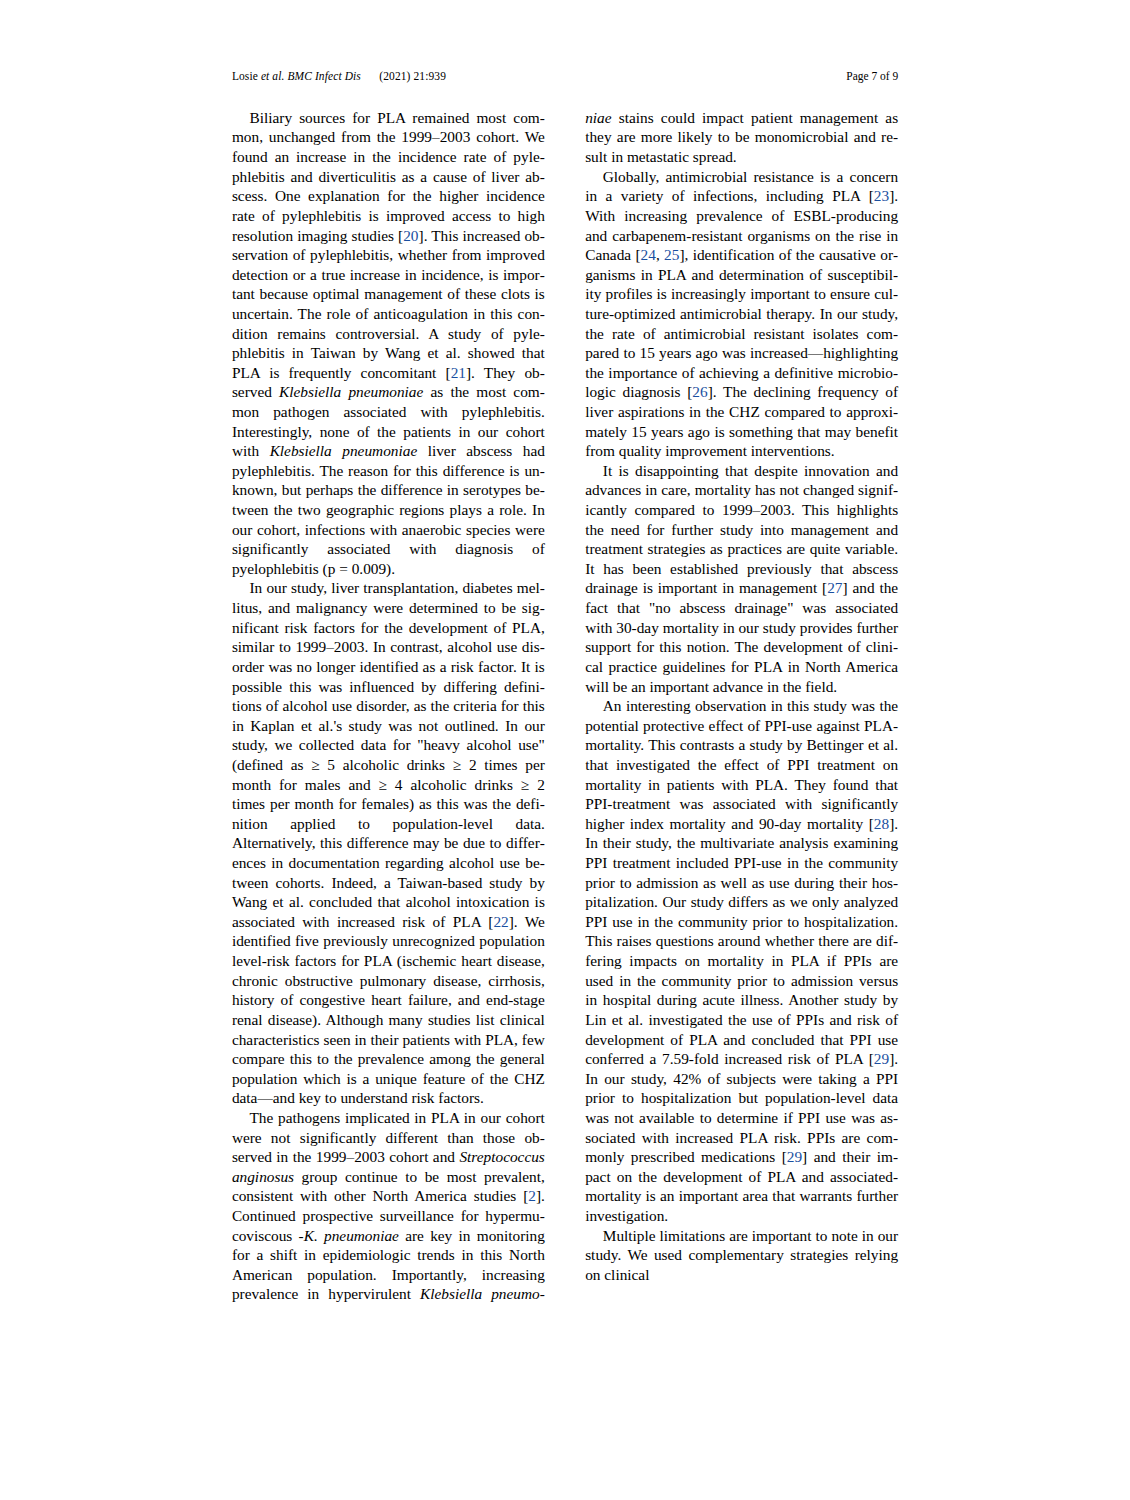Losie et al. BMC Infect Dis(2021) 21:939
Page 7 of 9
Biliary sources for PLA remained most common, unchanged from the 1999–2003 cohort. We found an increase in the incidence rate of pylephlebitis and diverticulitis as a cause of liver abscess. One explanation for the higher incidence rate of pylephlebitis is improved access to high resolution imaging studies [20]. This increased observation of pylephlebitis, whether from improved detection or a true increase in incidence, is important because optimal management of these clots is uncertain. The role of anticoagulation in this condition remains controversial. A study of pylephlebitis in Taiwan by Wang et al. showed that PLA is frequently concomitant [21]. They observed Klebsiella pneumoniae as the most common pathogen associated with pylephlebitis. Interestingly, none of the patients in our cohort with Klebsiella pneumoniae liver abscess had pylephlebitis. The reason for this difference is unknown, but perhaps the difference in serotypes between the two geographic regions plays a role. In our cohort, infections with anaerobic species were significantly associated with diagnosis of pyelophlebitis (p = 0.009).
In our study, liver transplantation, diabetes mellitus, and malignancy were determined to be significant risk factors for the development of PLA, similar to 1999–2003. In contrast, alcohol use disorder was no longer identified as a risk factor. It is possible this was influenced by differing definitions of alcohol use disorder, as the criteria for this in Kaplan et al.'s study was not outlined. In our study, we collected data for "heavy alcohol use" (defined as ≥ 5 alcoholic drinks ≥ 2 times per month for males and ≥ 4 alcoholic drinks ≥ 2 times per month for females) as this was the definition applied to population-level data. Alternatively, this difference may be due to differences in documentation regarding alcohol use between cohorts. Indeed, a Taiwan-based study by Wang et al. concluded that alcohol intoxication is associated with increased risk of PLA [22]. We identified five previously unrecognized population level-risk factors for PLA (ischemic heart disease, chronic obstructive pulmonary disease, cirrhosis, history of congestive heart failure, and end-stage renal disease). Although many studies list clinical characteristics seen in their patients with PLA, few compare this to the prevalence among the general population which is a unique feature of the CHZ data—and key to understand risk factors.
The pathogens implicated in PLA in our cohort were not significantly different than those observed in the 1999–2003 cohort and Streptococcus anginosus group continue to be most prevalent, consistent with other North America studies [2]. Continued prospective surveillance for hypermucoviscous -K. pneumoniae are key in monitoring for a shift in epidemiologic trends in this North American population. Importantly, increasing prevalence in hypervirulent Klebsiella pneumoniae stains could impact patient management as they are more likely to be monomicrobial and result in metastatic spread.
Globally, antimicrobial resistance is a concern in a variety of infections, including PLA [23]. With increasing prevalence of ESBL-producing and carbapenem-resistant organisms on the rise in Canada [24, 25], identification of the causative organisms in PLA and determination of susceptibility profiles is increasingly important to ensure culture-optimized antimicrobial therapy. In our study, the rate of antimicrobial resistant isolates compared to 15 years ago was increased—highlighting the importance of achieving a definitive microbiologic diagnosis [26]. The declining frequency of liver aspirations in the CHZ compared to approximately 15 years ago is something that may benefit from quality improvement interventions.
It is disappointing that despite innovation and advances in care, mortality has not changed significantly compared to 1999–2003. This highlights the need for further study into management and treatment strategies as practices are quite variable. It has been established previously that abscess drainage is important in management [27] and the fact that "no abscess drainage" was associated with 30-day mortality in our study provides further support for this notion. The development of clinical practice guidelines for PLA in North America will be an important advance in the field.
An interesting observation in this study was the potential protective effect of PPI-use against PLA-mortality. This contrasts a study by Bettinger et al. that investigated the effect of PPI treatment on mortality in patients with PLA. They found that PPI-treatment was associated with significantly higher index mortality and 90-day mortality [28]. In their study, the multivariate analysis examining PPI treatment included PPI-use in the community prior to admission as well as use during their hospitalization. Our study differs as we only analyzed PPI use in the community prior to hospitalization. This raises questions around whether there are differing impacts on mortality in PLA if PPIs are used in the community prior to admission versus in hospital during acute illness. Another study by Lin et al. investigated the use of PPIs and risk of development of PLA and concluded that PPI use conferred a 7.59-fold increased risk of PLA [29]. In our study, 42% of subjects were taking a PPI prior to hospitalization but population-level data was not available to determine if PPI use was associated with increased PLA risk. PPIs are commonly prescribed medications [29] and their impact on the development of PLA and associated-mortality is an important area that warrants further investigation.
Multiple limitations are important to note in our study. We used complementary strategies relying on clinical